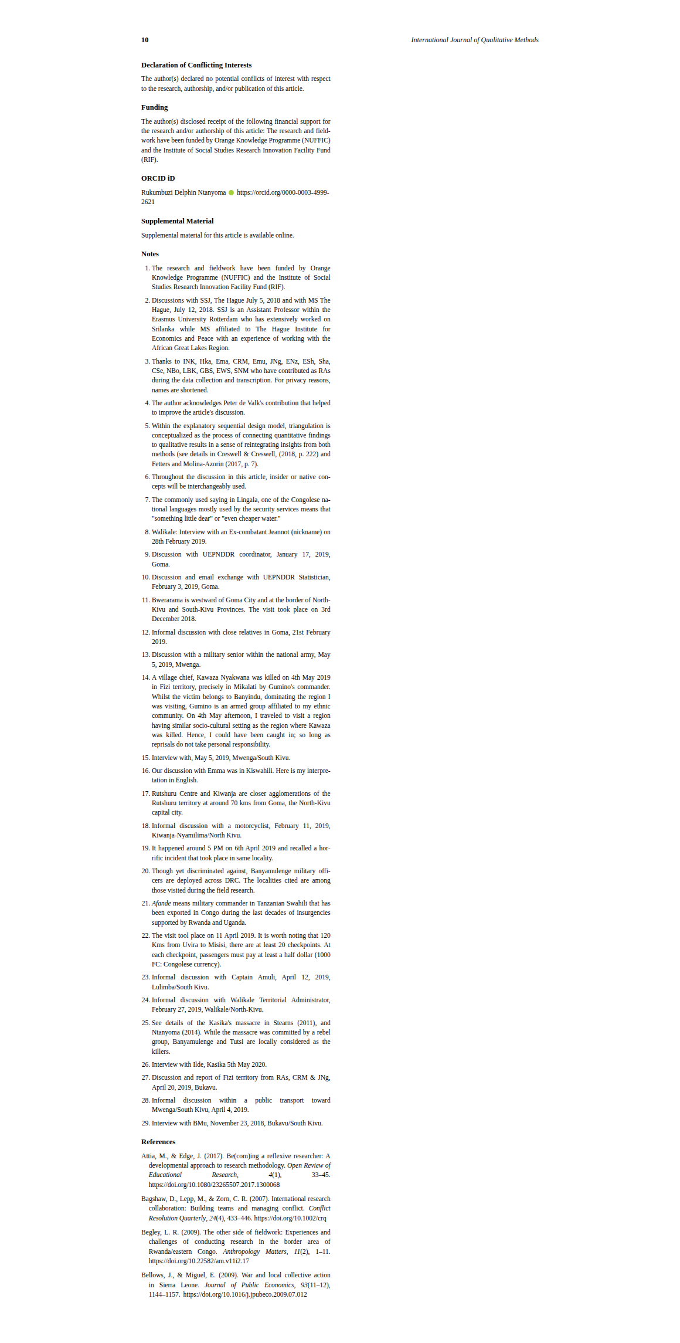10
International Journal of Qualitative Methods
Declaration of Conflicting Interests
The author(s) declared no potential conflicts of interest with respect to the research, authorship, and/or publication of this article.
Funding
The author(s) disclosed receipt of the following financial support for the research and/or authorship of this article: The research and fieldwork have been funded by Orange Knowledge Programme (NUFFIC) and the Institute of Social Studies Research Innovation Facility Fund (RIF).
ORCID iD
Rukumbuzi Delphin Ntanyoma https://orcid.org/0000-0003-4999-2621
Supplemental Material
Supplemental material for this article is available online.
Notes
The research and fieldwork have been funded by Orange Knowledge Programme (NUFFIC) and the Institute of Social Studies Research Innovation Facility Fund (RIF).
Discussions with SSJ, The Hague July 5, 2018 and with MS The Hague, July 12, 2018. SSJ is an Assistant Professor within the Erasmus University Rotterdam who has extensively worked on Srilanka while MS affiliated to The Hague Institute for Economics and Peace with an experience of working with the African Great Lakes Region.
Thanks to INK, Hka, Ema, CRM, Emu, JNg, ENz, ESh, Sha, CSe, NBo, LBK, GBS, EWS, SNM who have contributed as RAs during the data collection and transcription. For privacy reasons, names are shortened.
The author acknowledges Peter de Valk's contribution that helped to improve the article's discussion.
Within the explanatory sequential design model, triangulation is conceptualized as the process of connecting quantitative findings to qualitative results in a sense of reintegrating insights from both methods (see details in Creswell & Creswell, (2018, p. 222) and Fetters and Molina-Azorin (2017, p. 7).
Throughout the discussion in this article, insider or native concepts will be interchangeably used.
The commonly used saying in Lingala, one of the Congolese national languages mostly used by the security services means that "something little dear" or "even cheaper water."
Walikale: Interview with an Ex-combatant Jeannot (nickname) on 28th February 2019.
Discussion with UEPNDDR coordinator, January 17, 2019, Goma.
Discussion and email exchange with UEPNDDR Statistician, February 3, 2019, Goma.
Bwerarama is westward of Goma City and at the border of North-Kivu and South-Kivu Provinces. The visit took place on 3rd December 2018.
Informal discussion with close relatives in Goma, 21st February 2019.
Discussion with a military senior within the national army, May 5, 2019, Mwenga.
A village chief, Kawaza Nyakwana was killed on 4th May 2019 in Fizi territory, precisely in Mikalati by Gumino's commander. Whilst the victim belongs to Banyindu, dominating the region I was visiting, Gumino is an armed group affiliated to my ethnic community. On 4th May afternoon, I traveled to visit a region having similar socio-cultural setting as the region where Kawaza was killed. Hence, I could have been caught in; so long as reprisals do not take personal responsibility.
Interview with, May 5, 2019, Mwenga/South Kivu.
Our discussion with Emma was in Kiswahili. Here is my interpretation in English.
Rutshuru Centre and Kiwanja are closer agglomerations of the Rutshuru territory at around 70 kms from Goma, the North-Kivu capital city.
Informal discussion with a motorcyclist, February 11, 2019, Kiwanja-Nyamilima/North Kivu.
It happened around 5 PM on 6th April 2019 and recalled a horrific incident that took place in same locality.
Though yet discriminated against, Banyamulenge military officers are deployed across DRC. The localities cited are among those visited during the field research.
Afande means military commander in Tanzanian Swahili that has been exported in Congo during the last decades of insurgencies supported by Rwanda and Uganda.
The visit tool place on 11 April 2019. It is worth noting that 120 Kms from Uvira to Misisi, there are at least 20 checkpoints. At each checkpoint, passengers must pay at least a half dollar (1000 FC: Congolese currency).
Informal discussion with Captain Amuli, April 12, 2019, Lulimba/South Kivu.
Informal discussion with Walikale Territorial Administrator, February 27, 2019, Walikale/North-Kivu.
See details of the Kasika's massacre in Stearns (2011), and Ntanyoma (2014). While the massacre was committed by a rebel group, Banyamulenge and Tutsi are locally considered as the killers.
Interview with Ilde, Kasika 5th May 2020.
Discussion and report of Fizi territory from RAs, CRM & JNg, April 20, 2019, Bukavu.
Informal discussion within a public transport toward Mwenga/South Kivu, April 4, 2019.
Interview with BMu, November 23, 2018, Bukavu/South Kivu.
References
Attia, M., & Edge, J. (2017). Be(com)ing a reflexive researcher: A developmental approach to research methodology. Open Review of Educational Research, 4(1), 33–45. https://doi.org/10.1080/23265507.2017.1300068
Bagshaw, D., Lepp, M., & Zorn, C. R. (2007). International research collaboration: Building teams and managing conflict. Conflict Resolution Quarterly, 24(4), 433–446. https://doi.org/10.1002/crq
Begley, L. R. (2009). The other side of fieldwork: Experiences and challenges of conducting research in the border area of Rwanda/eastern Congo. Anthropology Matters, 11(2), 1–11. https://doi.org/10.22582/am.v11i2.17
Bellows, J., & Miguel, E. (2009). War and local collective action in Sierra Leone. Journal of Public Economics, 93(11–12), 1144–1157. https://doi.org/10.1016/j.jpubeco.2009.07.012